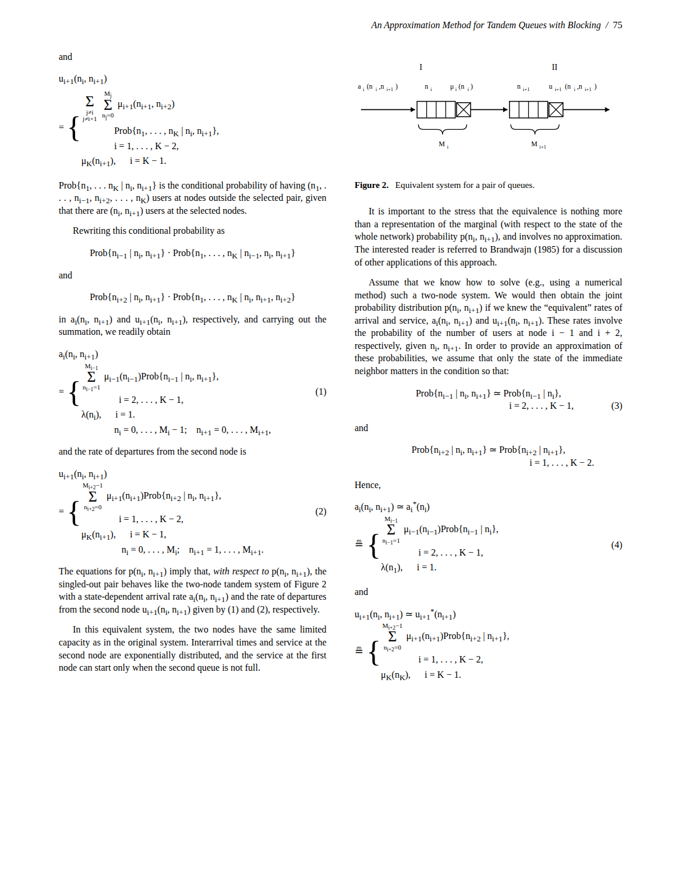An Approximation Method for Tandem Queues with Blocking / 75
and
ui+1(ni, ni+1)
= {
Σ j≠i
j≠i+1 Mj Σ nj=0 μi+1(ni+1, ni+2)
Prob{n1, . . . , nK | ni, ni+1},
i = 1, . . . , K − 2,
μK(ni+1), i = K − 1.
Prob{n1, . . . nK | ni, ni+1} is the conditional probability of having (n1, . . . , ni−1, ni+2, . . . , nK) users at nodes outside the selected pair, given that there are (ni, ni+1) users at the selected nodes.
Rewriting this conditional probability as
Prob{ni−1 | ni, ni+1} · Prob{n1, . . . , nK | ni−1, ni, ni+1}
and
Prob{ni+2 | ni, ni+1} · Prob{n1, . . . , nK | ni, ni+1, ni+2}
in ai(ni, ni+1) and ui+1(ni, ni+1), respectively, and carrying out the summation, we readily obtain
ai(ni, ni+1)
= {
Mi−1 Σ ni−1=1 μi−1(ni−1)Prob{ni−1 | ni, ni+1},
i = 2, . . . , K − 1,
λ(ni), i = 1.
(1)
ni = 0, . . . , Mi − 1; ni+1 = 0, . . . , Mi+1,
and the rate of departures from the second node is
ui+1(ni, ni+1)
= {
Mi+2−1 Σ ni+2=0 μi+1(ni+1)Prob{ni+2 | ni, ni+1},
i = 1, . . . , K − 2,
μK(ni+1), i = K − 1,
(2)
ni = 0, . . . , Mi; ni+1 = 1, . . . , Mi+1.
The equations for p(ni, ni+1) imply that, with respect to p(ni, ni+1), the singled-out pair behaves like the two-node tandem system of Figure 2 with a state-dependent arrival rate ai(ni, ni+1) and the rate of departures from the second node ui+1(ni, ni+1) given by (1) and (2), respectively.
In this equivalent system, the two nodes have the same limited capacity as in the original system. Interarrival times and service at the second node are exponentially distributed, and the service at the first node can start only when the second queue is not full.
I II
a i (n i ,n i+1 ) n i μ i (n i ) n i+1 u i+1 (n i ,n i+1 ) M i M i+1
Figure 2. Equivalent system for a pair of queues.
It is important to the stress that the equivalence is nothing more than a representation of the marginal (with respect to the state of the whole network) probability p(ni, ni+1), and involves no approximation. The interested reader is referred to Brandwajn (1985) for a discussion of other applications of this approach.
Assume that we know how to solve (e.g., using a numerical method) such a two-node system. We would then obtain the joint probability distribution p(ni, ni+1) if we knew the “equivalent” rates of arrival and service, ai(ni, ni+1) and ui+1(ni, ni+1). These rates involve the probability of the number of users at node i − 1 and i + 2, respectively, given ni, ni+1. In order to provide an approximation of these probabilities, we assume that only the state of the immediate neighbor matters in the condition so that:
Prob{ni−1 | ni, ni+1} ≃ Prob{ni−1 | ni},
i = 2, . . . , K − 1, (3)
and
Prob{ni+2 | ni, ni+1} ≃ Prob{ni+2 | ni+1},
i = 1, . . . , K − 2.
Hence,
ai(ni, ni+1) ≃ ai*(ni)
≞ {
Mi−1 Σ ni−1=1 μi−1(ni−1)Prob{ni−1 | ni},
i = 2, . . . , K − 1,
λ(n1), i = 1.
(4)
and
ui+1(ni, ni+1) ≃ ui+1*(ni+1)
≞ {
Mi+2−1 Σ ni+2=0 μi+1(ni+1)Prob{ni+2 | ni+1},
i = 1, . . . , K − 2,
μK(nK), i = K − 1.